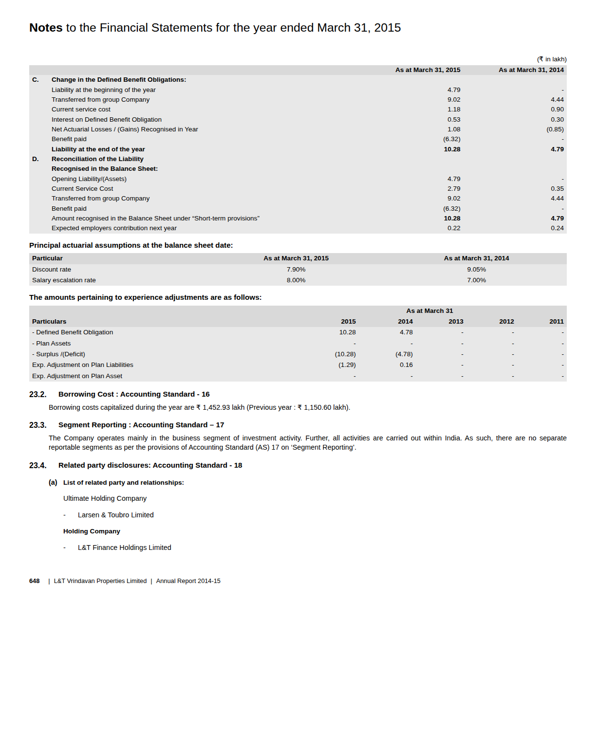Notes to the Financial Statements for the year ended March 31, 2015
(₹ in lakh)
| | As at March 31, 2015 | As at March 31, 2014 |
| --- | --- | --- |
| C. | Change in the Defined Benefit Obligations: | | |
| | Liability at the beginning of the year | 4.79 | - |
| | Transferred from group Company | 9.02 | 4.44 |
| | Current service cost | 1.18 | 0.90 |
| | Interest on Defined Benefit Obligation | 0.53 | 0.30 |
| | Net Actuarial Losses / (Gains) Recognised in Year | 1.08 | (0.85) |
| | Benefit paid | (6.32) | - |
| | Liability at the end of the year | 10.28 | 4.79 |
| D. | Reconciliation of the Liability | | |
| | Recognised in the Balance Sheet: | | |
| | Opening Liability/(Assets) | 4.79 | - |
| | Current Service Cost | 2.79 | 0.35 |
| | Transferred from group Company | 9.02 | 4.44 |
| | Benefit paid | (6.32) | - |
| | Amount recognised in the Balance Sheet under “Short-term provisions” | 10.28 | 4.79 |
| | Expected employers contribution next year | 0.22 | 0.24 |
Principal actuarial assumptions at the balance sheet date:
| Particular | As at March 31, 2015 | As at March 31, 2014 |
| --- | --- | --- |
| Discount rate | 7.90% | 9.05% |
| Salary escalation rate | 8.00% | 7.00% |
The amounts pertaining to experience adjustments are as follows:
| Particulars | As at March 31 |
| --- | --- |
| 2015 | 2014 | 2013 | 2012 | 2011 |
| - Defined Benefit Obligation | 10.28 | 4.78 | - | - | - |
| - Plan Assets | - | - | - | - | - |
| - Surplus /(Deficit) | (10.28) | (4.78) | - | - | - |
| Exp. Adjustment on Plan Liabilities | (1.29) | 0.16 | - | - | - |
| Exp. Adjustment on Plan Asset | - | - | - | - | - |
23.2. Borrowing Cost : Accounting Standard - 16
Borrowing costs capitalized during the year are ₹ 1,452.93 lakh (Previous year : ₹ 1,150.60 lakh).
23.3. Segment Reporting : Accounting Standard – 17
The Company operates mainly in the business segment of investment activity. Further, all activities are carried out within India. As such, there are no separate reportable segments as per the provisions of Accounting Standard (AS) 17 on ‘Segment Reporting’.
23.4. Related party disclosures: Accounting Standard - 18
(a) List of related party and relationships:
Ultimate Holding Company
-Larsen & Toubro Limited
Holding Company
-L&T Finance Holdings Limited
648 | L&T Vrindavan Properties Limited | Annual Report 2014-15